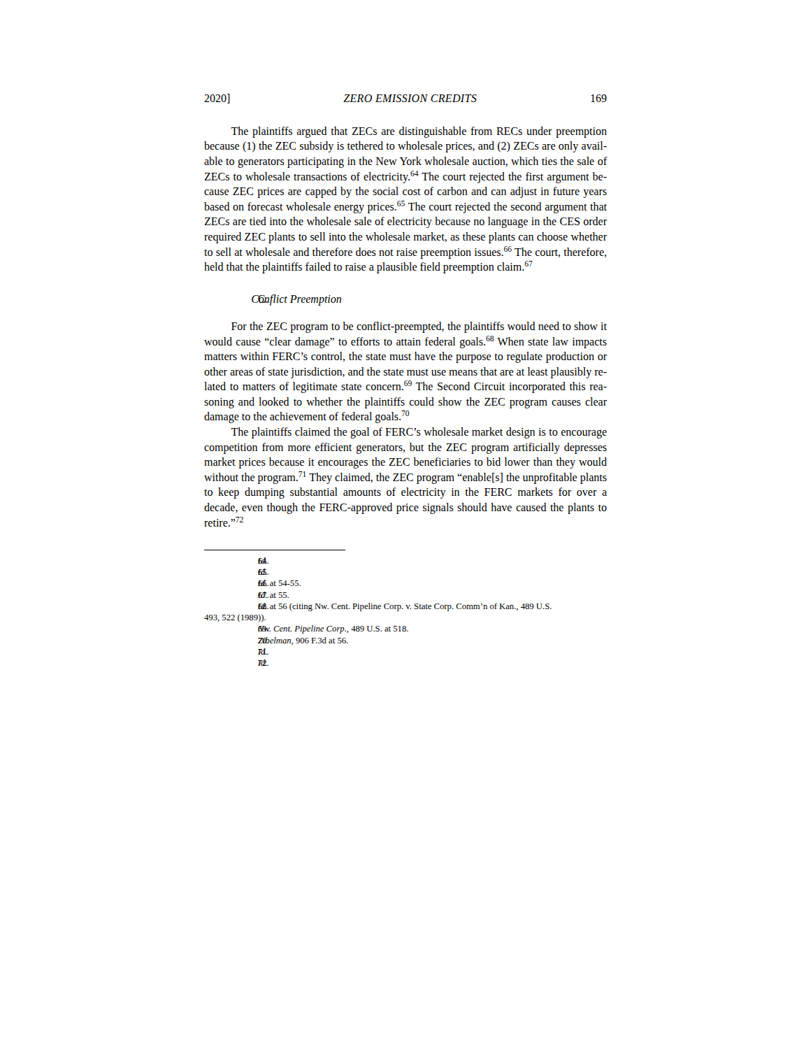2020] ZERO EMISSION CREDITS 169
The plaintiffs argued that ZECs are distinguishable from RECs under preemption because (1) the ZEC subsidy is tethered to wholesale prices, and (2) ZECs are only available to generators participating in the New York wholesale auction, which ties the sale of ZECs to wholesale transactions of electricity.64 The court rejected the first argument because ZEC prices are capped by the social cost of carbon and can adjust in future years based on forecast wholesale energy prices.65 The court rejected the second argument that ZECs are tied into the wholesale sale of electricity because no language in the CES order required ZEC plants to sell into the wholesale market, as these plants can choose whether to sell at wholesale and therefore does not raise preemption issues.66 The court, therefore, held that the plaintiffs failed to raise a plausible field preemption claim.67
C. Conflict Preemption
For the ZEC program to be conflict-preempted, the plaintiffs would need to show it would cause “clear damage” to efforts to attain federal goals.68 When state law impacts matters within FERC’s control, the state must have the purpose to regulate production or other areas of state jurisdiction, and the state must use means that are at least plausibly related to matters of legitimate state concern.69 The Second Circuit incorporated this reasoning and looked to whether the plaintiffs could show the ZEC program causes clear damage to the achievement of federal goals.70
The plaintiffs claimed the goal of FERC’s wholesale market design is to encourage competition from more efficient generators, but the ZEC program artificially depresses market prices because it encourages the ZEC beneficiaries to bid lower than they would without the program.71 They claimed, the ZEC program “enable[s] the unprofitable plants to keep dumping substantial amounts of electricity in the FERC markets for over a decade, even though the FERC-approved price signals should have caused the plants to retire.”72
64. Id.
65. Id.
66. Id. at 54-55.
67. Id. at 55.
68. Id. at 56 (citing Nw. Cent. Pipeline Corp. v. State Corp. Comm’n of Kan., 489 U.S.
493, 522 (1989)).
69. Nw. Cent. Pipeline Corp., 489 U.S. at 518.
70. Zibelman, 906 F.3d at 56.
71. Id.
72. Id.